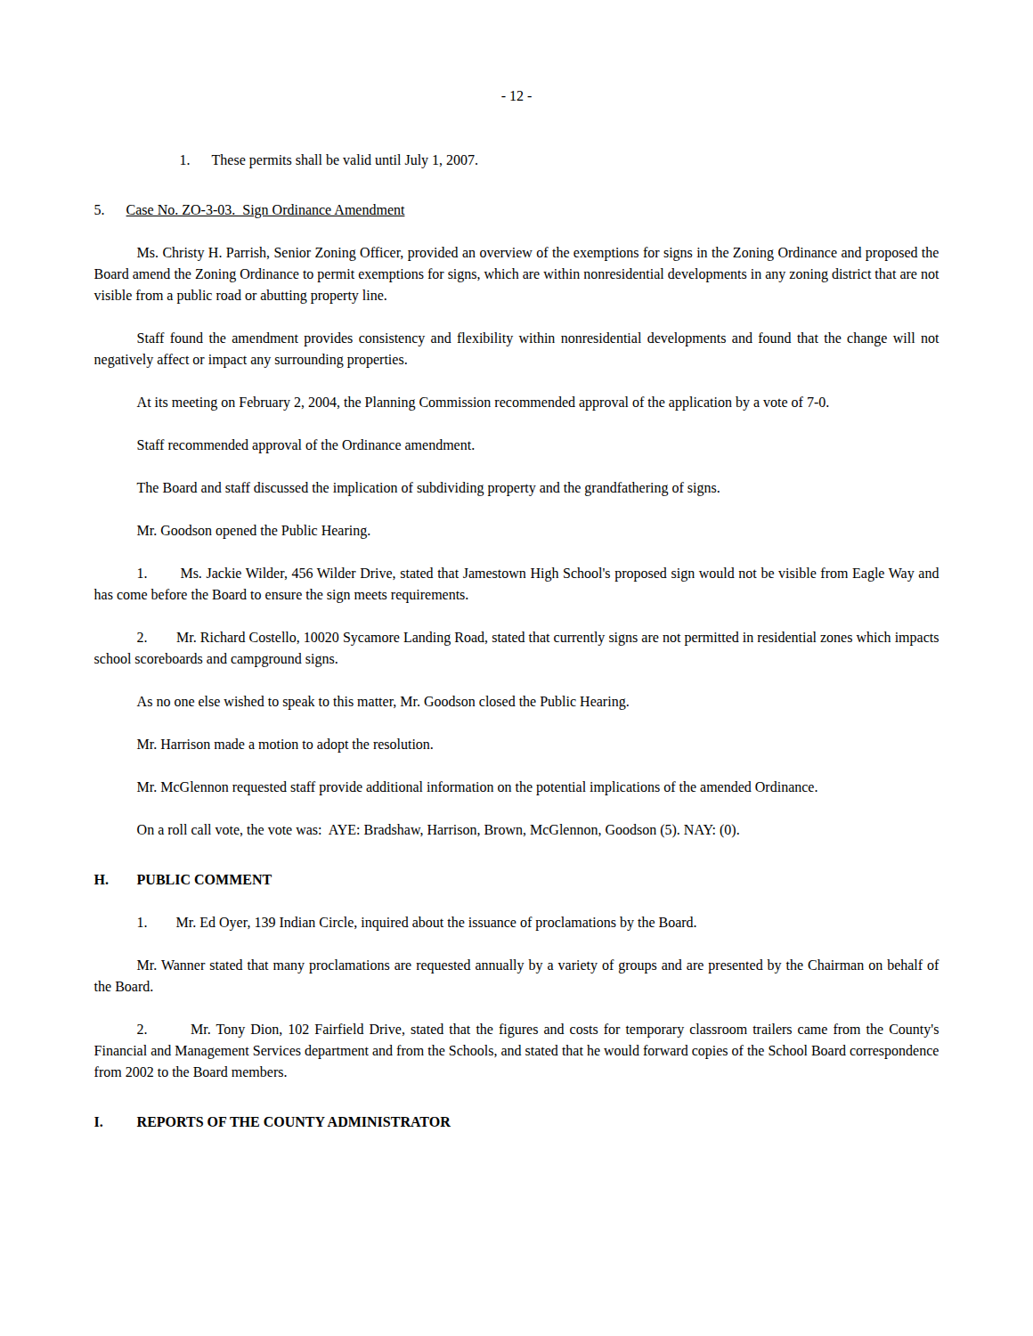- 12 -
1. These permits shall be valid until July 1, 2007.
5. Case No. ZO-3-03. Sign Ordinance Amendment
Ms. Christy H. Parrish, Senior Zoning Officer, provided an overview of the exemptions for signs in the Zoning Ordinance and proposed the Board amend the Zoning Ordinance to permit exemptions for signs, which are within nonresidential developments in any zoning district that are not visible from a public road or abutting property line.
Staff found the amendment provides consistency and flexibility within nonresidential developments and found that the change will not negatively affect or impact any surrounding properties.
At its meeting on February 2, 2004, the Planning Commission recommended approval of the application by a vote of 7-0.
Staff recommended approval of the Ordinance amendment.
The Board and staff discussed the implication of subdividing property and the grandfathering of signs.
Mr. Goodson opened the Public Hearing.
1. Ms. Jackie Wilder, 456 Wilder Drive, stated that Jamestown High School's proposed sign would not be visible from Eagle Way and has come before the Board to ensure the sign meets requirements.
2. Mr. Richard Costello, 10020 Sycamore Landing Road, stated that currently signs are not permitted in residential zones which impacts school scoreboards and campground signs.
As no one else wished to speak to this matter, Mr. Goodson closed the Public Hearing.
Mr. Harrison made a motion to adopt the resolution.
Mr. McGlennon requested staff provide additional information on the potential implications of the amended Ordinance.
On a roll call vote, the vote was: AYE: Bradshaw, Harrison, Brown, McGlennon, Goodson (5). NAY: (0).
H. PUBLIC COMMENT
1. Mr. Ed Oyer, 139 Indian Circle, inquired about the issuance of proclamations by the Board.
Mr. Wanner stated that many proclamations are requested annually by a variety of groups and are presented by the Chairman on behalf of the Board.
2. Mr. Tony Dion, 102 Fairfield Drive, stated that the figures and costs for temporary classroom trailers came from the County's Financial and Management Services department and from the Schools, and stated that he would forward copies of the School Board correspondence from 2002 to the Board members.
I. REPORTS OF THE COUNTY ADMINISTRATOR